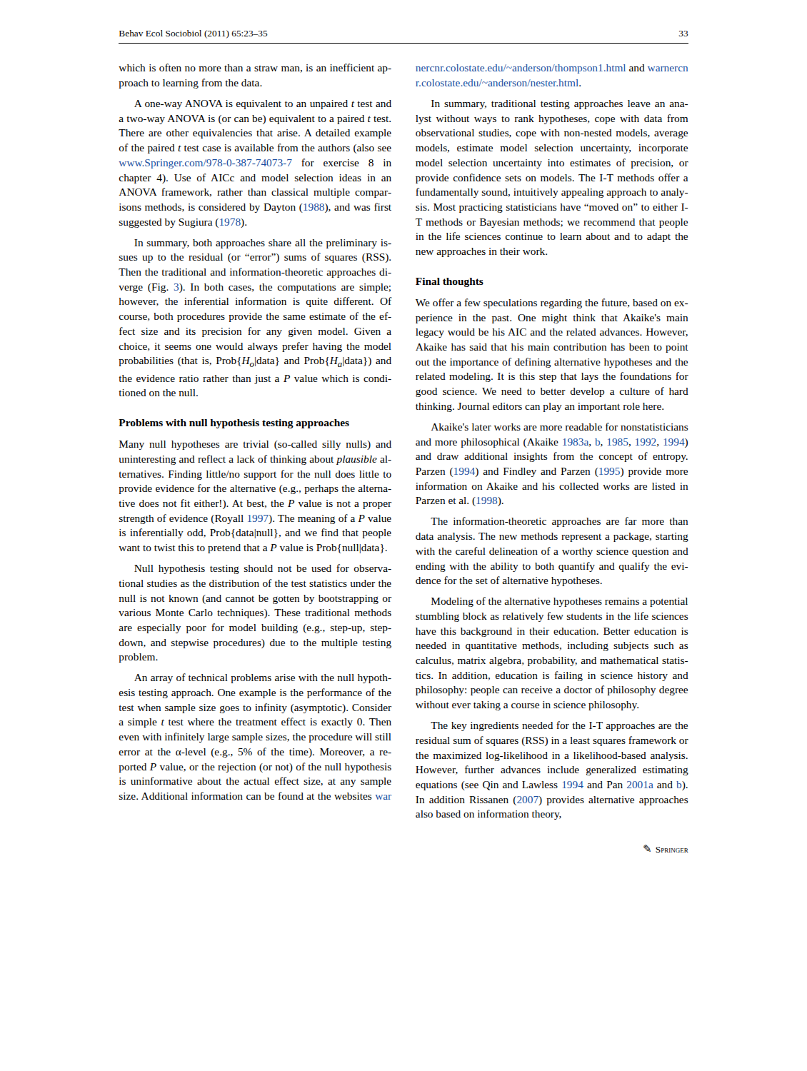Behav Ecol Sociobiol (2011) 65:23–35 33
which is often no more than a straw man, is an inefficient approach to learning from the data.
A one-way ANOVA is equivalent to an unpaired t test and a two-way ANOVA is (or can be) equivalent to a paired t test. There are other equivalencies that arise. A detailed example of the paired t test case is available from the authors (also see www.Springer.com/978-0-387-74073-7 for exercise 8 in chapter 4). Use of AICc and model selection ideas in an ANOVA framework, rather than classical multiple comparisons methods, is considered by Dayton (1988), and was first suggested by Sugiura (1978).
In summary, both approaches share all the preliminary issues up to the residual (or “error”) sums of squares (RSS). Then the traditional and information-theoretic approaches diverge (Fig. 3). In both cases, the computations are simple; however, the inferential information is quite different. Of course, both procedures provide the same estimate of the effect size and its precision for any given model. Given a choice, it seems one would always prefer having the model probabilities (that is, Prob{Ho|data} and Prob{Ha|data}) and the evidence ratio rather than just a P value which is conditioned on the null.
Problems with null hypothesis testing approaches
Many null hypotheses are trivial (so-called silly nulls) and uninteresting and reflect a lack of thinking about plausible alternatives. Finding little/no support for the null does little to provide evidence for the alternative (e.g., perhaps the alternative does not fit either!). At best, the P value is not a proper strength of evidence (Royall 1997). The meaning of a P value is inferentially odd, Prob{data|null}, and we find that people want to twist this to pretend that a P value is Prob{null|data}.
Null hypothesis testing should not be used for observational studies as the distribution of the test statistics under the null is not known (and cannot be gotten by bootstrapping or various Monte Carlo techniques). These traditional methods are especially poor for model building (e.g., step-up, step-down, and stepwise procedures) due to the multiple testing problem.
An array of technical problems arise with the null hypothesis testing approach. One example is the performance of the test when sample size goes to infinity (asymptotic). Consider a simple t test where the treatment effect is exactly 0. Then even with infinitely large sample sizes, the procedure will still error at the α-level (e.g., 5% of the time). Moreover, a reported P value, or the rejection (or not) of the null hypothesis is uninformative about the actual effect size, at any sample size. Additional information can be found at the websites warnercnr.colostate.edu/~anderson/thompson1.html and warnercnr.colostate.edu/~anderson/nester.html.
In summary, traditional testing approaches leave an analyst without ways to rank hypotheses, cope with data from observational studies, cope with non-nested models, average models, estimate model selection uncertainty, incorporate model selection uncertainty into estimates of precision, or provide confidence sets on models. The I-T methods offer a fundamentally sound, intuitively appealing approach to analysis. Most practicing statisticians have “moved on” to either I-T methods or Bayesian methods; we recommend that people in the life sciences continue to learn about and to adapt the new approaches in their work.
Final thoughts
We offer a few speculations regarding the future, based on experience in the past. One might think that Akaike's main legacy would be his AIC and the related advances. However, Akaike has said that his main contribution has been to point out the importance of defining alternative hypotheses and the related modeling. It is this step that lays the foundations for good science. We need to better develop a culture of hard thinking. Journal editors can play an important role here.
Akaike's later works are more readable for nonstatisticians and more philosophical (Akaike 1983a, b, 1985, 1992, 1994) and draw additional insights from the concept of entropy. Parzen (1994) and Findley and Parzen (1995) provide more information on Akaike and his collected works are listed in Parzen et al. (1998).
The information-theoretic approaches are far more than data analysis. The new methods represent a package, starting with the careful delineation of a worthy science question and ending with the ability to both quantify and qualify the evidence for the set of alternative hypotheses.
Modeling of the alternative hypotheses remains a potential stumbling block as relatively few students in the life sciences have this background in their education. Better education is needed in quantitative methods, including subjects such as calculus, matrix algebra, probability, and mathematical statistics. In addition, education is failing in science history and philosophy: people can receive a doctor of philosophy degree without ever taking a course in science philosophy.
The key ingredients needed for the I-T approaches are the residual sum of squares (RSS) in a least squares framework or the maximized log-likelihood in a likelihood-based analysis. However, further advances include generalized estimating equations (see Qin and Lawless 1994 and Pan 2001a and b). In addition Rissanen (2007) provides alternative approaches also based on information theory,
✎Springer